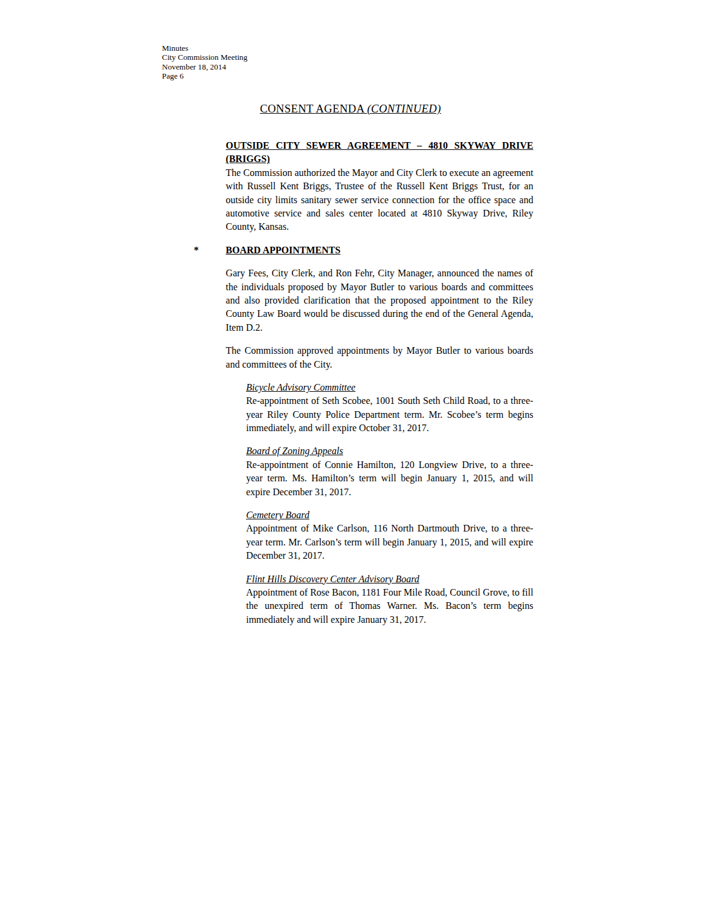Minutes
City Commission Meeting
November 18, 2014
Page 6
CONSENT AGENDA (CONTINUED)
OUTSIDE CITY SEWER AGREEMENT – 4810 SKYWAY DRIVE (BRIGGS)
The Commission authorized the Mayor and City Clerk to execute an agreement with Russell Kent Briggs, Trustee of the Russell Kent Briggs Trust, for an outside city limits sanitary sewer service connection for the office space and automotive service and sales center located at 4810 Skyway Drive, Riley County, Kansas.
* BOARD APPOINTMENTS
Gary Fees, City Clerk, and Ron Fehr, City Manager, announced the names of the individuals proposed by Mayor Butler to various boards and committees and also provided clarification that the proposed appointment to the Riley County Law Board would be discussed during the end of the General Agenda, Item D.2.
The Commission approved appointments by Mayor Butler to various boards and committees of the City.
Bicycle Advisory Committee
Re-appointment of Seth Scobee, 1001 South Seth Child Road, to a three-year Riley County Police Department term. Mr. Scobee’s term begins immediately, and will expire October 31, 2017.
Board of Zoning Appeals
Re-appointment of Connie Hamilton, 120 Longview Drive, to a three-year term. Ms. Hamilton’s term will begin January 1, 2015, and will expire December 31, 2017.
Cemetery Board
Appointment of Mike Carlson, 116 North Dartmouth Drive, to a three-year term. Mr. Carlson’s term will begin January 1, 2015, and will expire December 31, 2017.
Flint Hills Discovery Center Advisory Board
Appointment of Rose Bacon, 1181 Four Mile Road, Council Grove, to fill the unexpired term of Thomas Warner. Ms. Bacon’s term begins immediately and will expire January 31, 2017.